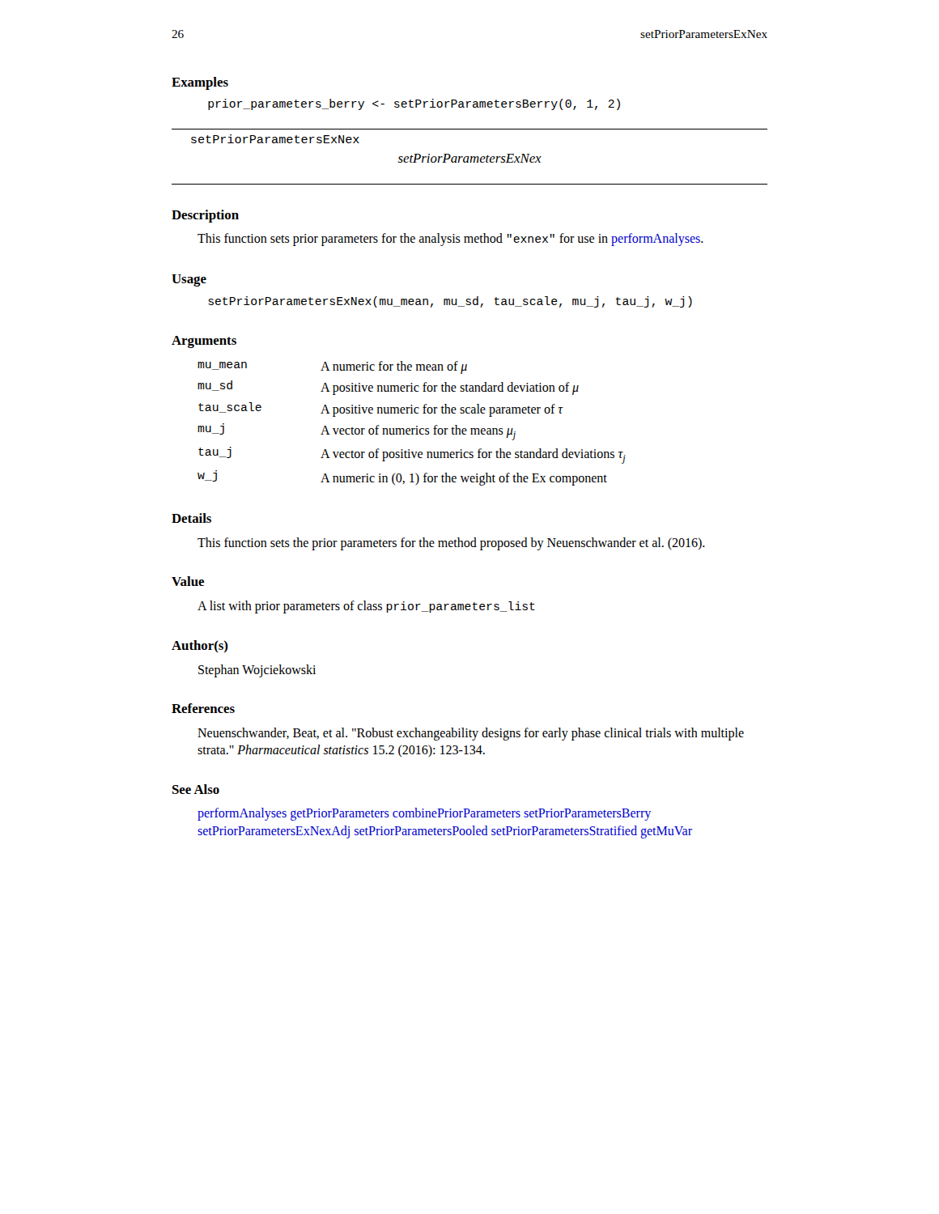26 setPriorParametersExNex
Examples
prior_parameters_berry <- setPriorParametersBerry(0, 1, 2)
setPriorParametersExNex
setPriorParametersExNex
Description
This function sets prior parameters for the analysis method "exnex" for use in performAnalyses.
Usage
setPriorParametersExNex(mu_mean, mu_sd, tau_scale, mu_j, tau_j, w_j)
Arguments
mu_mean
A numeric for the mean of μ
mu_sd
A positive numeric for the standard deviation of μ
tau_scale
A positive numeric for the scale parameter of τ
mu_j
A vector of numerics for the means μj
tau_j
A vector of positive numerics for the standard deviations τj
w_j
A numeric in (0, 1) for the weight of the Ex component
Details
This function sets the prior parameters for the method proposed by Neuenschwander et al. (2016).
Value
A list with prior parameters of class prior_parameters_list
Author(s)
Stephan Wojciekowski
References
Neuenschwander, Beat, et al. "Robust exchangeability designs for early phase clinical trials with multiple strata." Pharmaceutical statistics 15.2 (2016): 123-134.
See Also
performAnalyses getPriorParameters combinePriorParameters setPriorParametersBerry setPriorParametersExNexAdj setPriorParametersPooled setPriorParametersStratified getMuVar